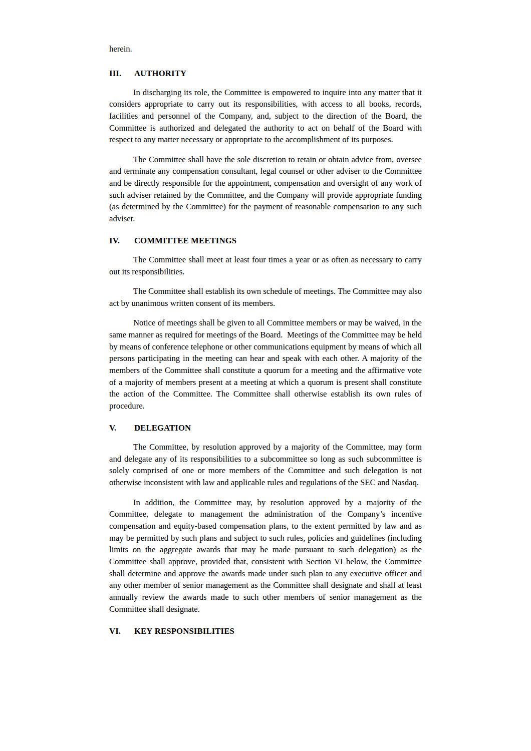herein.
III. Authority
In discharging its role, the Committee is empowered to inquire into any matter that it considers appropriate to carry out its responsibilities, with access to all books, records, facilities and personnel of the Company, and, subject to the direction of the Board, the Committee is authorized and delegated the authority to act on behalf of the Board with respect to any matter necessary or appropriate to the accomplishment of its purposes.
The Committee shall have the sole discretion to retain or obtain advice from, oversee and terminate any compensation consultant, legal counsel or other adviser to the Committee and be directly responsible for the appointment, compensation and oversight of any work of such adviser retained by the Committee, and the Company will provide appropriate funding (as determined by the Committee) for the payment of reasonable compensation to any such adviser.
IV. Committee Meetings
The Committee shall meet at least four times a year or as often as necessary to carry out its responsibilities.
The Committee shall establish its own schedule of meetings. The Committee may also act by unanimous written consent of its members.
Notice of meetings shall be given to all Committee members or may be waived, in the same manner as required for meetings of the Board. Meetings of the Committee may be held by means of conference telephone or other communications equipment by means of which all persons participating in the meeting can hear and speak with each other. A majority of the members of the Committee shall constitute a quorum for a meeting and the affirmative vote of a majority of members present at a meeting at which a quorum is present shall constitute the action of the Committee. The Committee shall otherwise establish its own rules of procedure.
V. Delegation
The Committee, by resolution approved by a majority of the Committee, may form and delegate any of its responsibilities to a subcommittee so long as such subcommittee is solely comprised of one or more members of the Committee and such delegation is not otherwise inconsistent with law and applicable rules and regulations of the SEC and Nasdaq.
In addition, the Committee may, by resolution approved by a majority of the Committee, delegate to management the administration of the Company’s incentive compensation and equity-based compensation plans, to the extent permitted by law and as may be permitted by such plans and subject to such rules, policies and guidelines (including limits on the aggregate awards that may be made pursuant to such delegation) as the Committee shall approve, provided that, consistent with Section VI below, the Committee shall determine and approve the awards made under such plan to any executive officer and any other member of senior management as the Committee shall designate and shall at least annually review the awards made to such other members of senior management as the Committee shall designate.
VI. Key Responsibilities